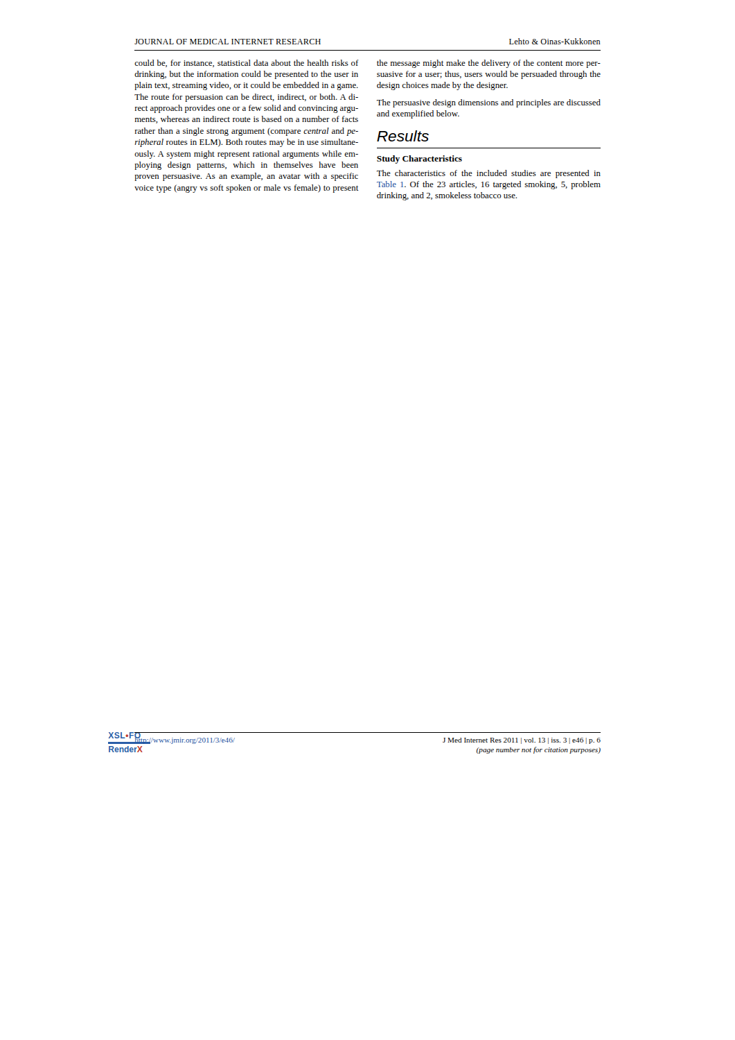Journal of Medical Internet Research
Lehto & Oinas-Kukkonen
could be, for instance, statistical data about the health risks of drinking, but the information could be presented to the user in plain text, streaming video, or it could be embedded in a game. The route for persuasion can be direct, indirect, or both. A direct approach provides one or a few solid and convincing arguments, whereas an indirect route is based on a number of facts rather than a single strong argument (compare central and peripheral routes in ELM). Both routes may be in use simultaneously. A system might represent rational arguments while employing design patterns, which in themselves have been proven persuasive. As an example, an avatar with a specific voice type (angry vs soft spoken or male vs female) to present the message might make the delivery of the content more persuasive for a user; thus, users would be persuaded through the design choices made by the designer.
The persuasive design dimensions and principles are discussed and exemplified below.
Results
Study Characteristics
The characteristics of the included studies are presented in Table 1. Of the 23 articles, 16 targeted smoking, 5, problem drinking, and 2, smokeless tobacco use.
XSL•FO
Render X
http://www.jmir.org/2011/3/e46/
J Med Internet Res 2011 | vol. 13 | iss. 3 | e46 | p. 6
(page number not for citation purposes)